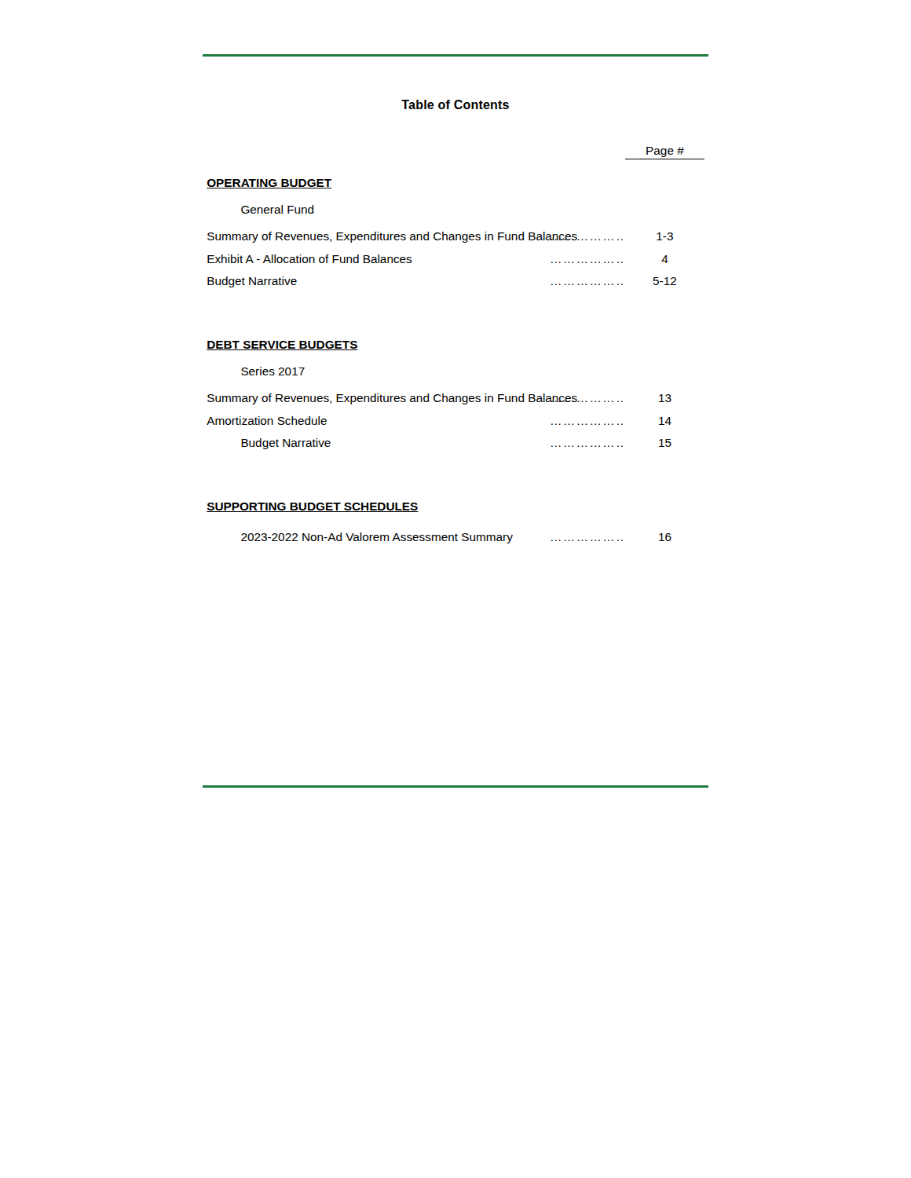Table of Contents
Page #
OPERATING BUDGET
General Fund
| Summary of Revenues, Expenditures and Changes in Fund Balances | ………………… | 1-3 |
| Exhibit A - Allocation of Fund Balances | ………………………………………………………… | 4 |
| Budget Narrative | …………………………………………………………………………...………. | 5-12 |
DEBT SERVICE BUDGETS
Series 2017
| Summary of Revenues, Expenditures and Changes in Fund Balances | ………………… | 13 |
| Amortization Schedule | …………………………………………………………………………. | 14 |
| Budget Narrative | ………………………………………………………………………………… | 15 |
SUPPORTING BUDGET SCHEDULES
| 2023-2022 Non-Ad Valorem Assessment Summary | ………………………………………… | 16 |